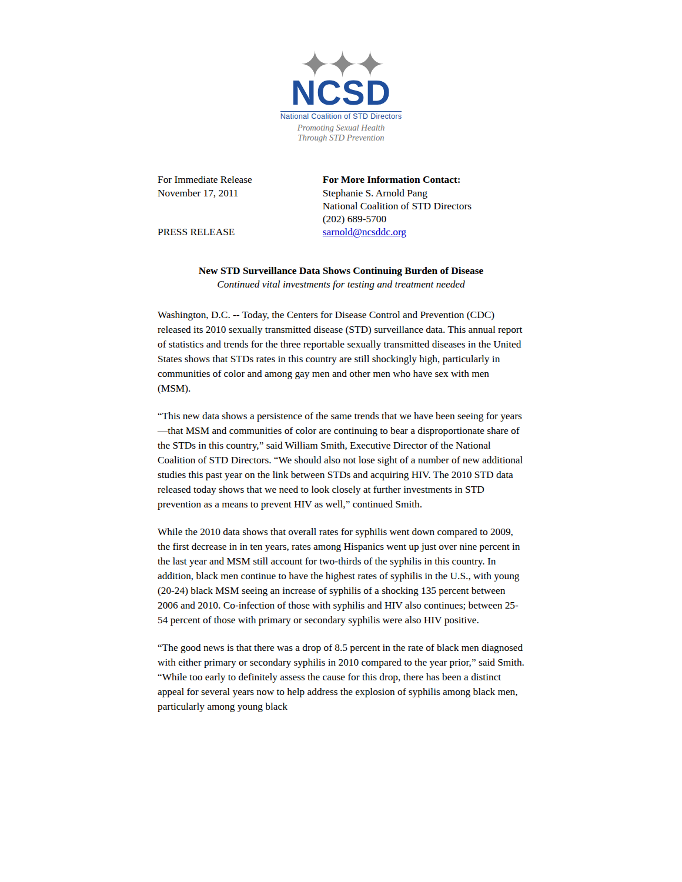✦✦✦
NCSD
National Coalition of STD Directors
Promoting Sexual Health
Through STD Prevention
| For Immediate Release | For More Information Contact: |
| November 17, 2011 | Stephanie S. Arnold Pang |
| | National Coalition of STD Directors |
| | (202) 689-5700 |
| PRESS RELEASE | sarnold@ncsddc.org |
New STD Surveillance Data Shows Continuing Burden of Disease
Continued vital investments for testing and treatment needed
Washington, D.C. -- Today, the Centers for Disease Control and Prevention (CDC) released its 2010 sexually transmitted disease (STD) surveillance data. This annual report of statistics and trends for the three reportable sexually transmitted diseases in the United States shows that STDs rates in this country are still shockingly high, particularly in communities of color and among gay men and other men who have sex with men (MSM).
“This new data shows a persistence of the same trends that we have been seeing for years—that MSM and communities of color are continuing to bear a disproportionate share of the STDs in this country,” said William Smith, Executive Director of the National Coalition of STD Directors. “We should also not lose sight of a number of new additional studies this past year on the link between STDs and acquiring HIV. The 2010 STD data released today shows that we need to look closely at further investments in STD prevention as a means to prevent HIV as well,” continued Smith.
While the 2010 data shows that overall rates for syphilis went down compared to 2009, the first decrease in in ten years, rates among Hispanics went up just over nine percent in the last year and MSM still account for two-thirds of the syphilis in this country. In addition, black men continue to have the highest rates of syphilis in the U.S., with young (20-24) black MSM seeing an increase of syphilis of a shocking 135 percent between 2006 and 2010. Co-infection of those with syphilis and HIV also continues; between 25-54 percent of those with primary or secondary syphilis were also HIV positive.
“The good news is that there was a drop of 8.5 percent in the rate of black men diagnosed with either primary or secondary syphilis in 2010 compared to the year prior,” said Smith. “While too early to definitely assess the cause for this drop, there has been a distinct appeal for several years now to help address the explosion of syphilis among black men, particularly among young black